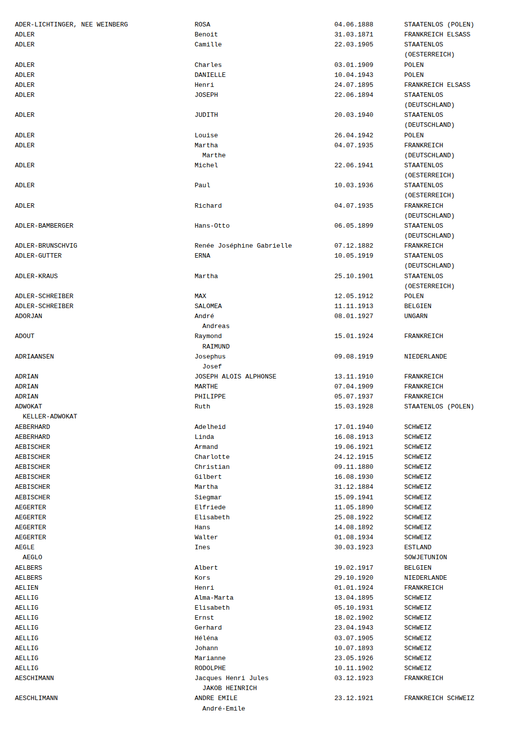| ADER-LICHTINGER, NEE WEINBERG | ROSA | 04.06.1888 | STAATENLOS (POLEN) |
| ADLER | Benoit | 31.03.1871 | FRANKREICH ELSASS |
| ADLER | Camille | 22.03.1905 | STAATENLOS |
| | | | (OESTERREICH) |
| ADLER | Charles | 03.01.1909 | POLEN |
| ADLER | DANIELLE | 10.04.1943 | POLEN |
| ADLER | Henri | 24.07.1895 | FRANKREICH ELSASS |
| ADLER | JOSEPH | 22.06.1894 | STAATENLOS |
| | | | (DEUTSCHLAND) |
| ADLER | JUDITH | 20.03.1940 | STAATENLOS |
| | | | (DEUTSCHLAND) |
| ADLER | Louise | 26.04.1942 | POLEN |
| ADLER | Martha | 04.07.1935 | FRANKREICH |
| | Marthe | | (DEUTSCHLAND) |
| ADLER | Michel | 22.06.1941 | STAATENLOS |
| | | | (OESTERREICH) |
| ADLER | Paul | 10.03.1936 | STAATENLOS |
| | | | (OESTERREICH) |
| ADLER | Richard | 04.07.1935 | FRANKREICH |
| | | | (DEUTSCHLAND) |
| ADLER-BAMBERGER | Hans-Otto | 06.05.1899 | STAATENLOS |
| | | | (DEUTSCHLAND) |
| ADLER-BRUNSCHVIG | Renée Joséphine Gabrielle | 07.12.1882 | FRANKREICH |
| ADLER-GUTTER | ERNA | 10.05.1919 | STAATENLOS |
| | | | (DEUTSCHLAND) |
| ADLER-KRAUS | Martha | 25.10.1901 | STAATENLOS |
| | | | (OESTERREICH) |
| ADLER-SCHREIBER | MAX | 12.05.1912 | POLEN |
| ADLER-SCHREIBER | SALOMEA | 11.11.1913 | BELGIEN |
| ADORJAN | André | 08.01.1927 | UNGARN |
| | Andreas | | |
| ADOUT | Raymond | 15.01.1924 | FRANKREICH |
| | RAIMUND | | |
| ADRIAANSEN | Josephus | 09.08.1919 | NIEDERLANDE |
| | Josef | | |
| ADRIAN | JOSEPH ALOIS ALPHONSE | 13.11.1910 | FRANKREICH |
| ADRIAN | MARTHE | 07.04.1909 | FRANKREICH |
| ADRIAN | PHILIPPE | 05.07.1937 | FRANKREICH |
| ADWOKAT | Ruth | 15.03.1928 | STAATENLOS (POLEN) |
| KELLER-ADWOKAT | | | |
| AEBERHARD | Adelheid | 17.01.1940 | SCHWEIZ |
| AEBERHARD | Linda | 16.08.1913 | SCHWEIZ |
| AEBISCHER | Armand | 19.06.1921 | SCHWEIZ |
| AEBISCHER | Charlotte | 24.12.1915 | SCHWEIZ |
| AEBISCHER | Christian | 09.11.1880 | SCHWEIZ |
| AEBISCHER | Gilbert | 16.08.1930 | SCHWEIZ |
| AEBISCHER | Martha | 31.12.1884 | SCHWEIZ |
| AEBISCHER | Siegmar | 15.09.1941 | SCHWEIZ |
| AEGERTER | Elfriede | 11.05.1890 | SCHWEIZ |
| AEGERTER | Elisabeth | 25.08.1922 | SCHWEIZ |
| AEGERTER | Hans | 14.08.1892 | SCHWEIZ |
| AEGERTER | Walter | 01.08.1934 | SCHWEIZ |
| AEGLE | Ines | 30.03.1923 | ESTLAND |
| AEGLO | | | SOWJETUNION |
| AELBERS | Albert | 19.02.1917 | BELGIEN |
| AELBERS | Kors | 29.10.1920 | NIEDERLANDE |
| AELIEN | Henri | 01.01.1924 | FRANKREICH |
| AELLIG | Alma-Marta | 13.04.1895 | SCHWEIZ |
| AELLIG | Elisabeth | 05.10.1931 | SCHWEIZ |
| AELLIG | Ernst | 18.02.1902 | SCHWEIZ |
| AELLIG | Gerhard | 23.04.1943 | SCHWEIZ |
| AELLIG | Héléna | 03.07.1905 | SCHWEIZ |
| AELLIG | Johann | 10.07.1893 | SCHWEIZ |
| AELLIG | Marianne | 23.05.1926 | SCHWEIZ |
| AELLIG | RODOLPHE | 10.11.1902 | SCHWEIZ |
| AESCHIMANN | Jacques Henri Jules | 03.12.1923 | FRANKREICH |
| | JAKOB HEINRICH | | |
| AESCHLIMANN | ANDRE EMILE | 23.12.1921 | FRANKREICH SCHWEIZ |
| | André-Emile | | |